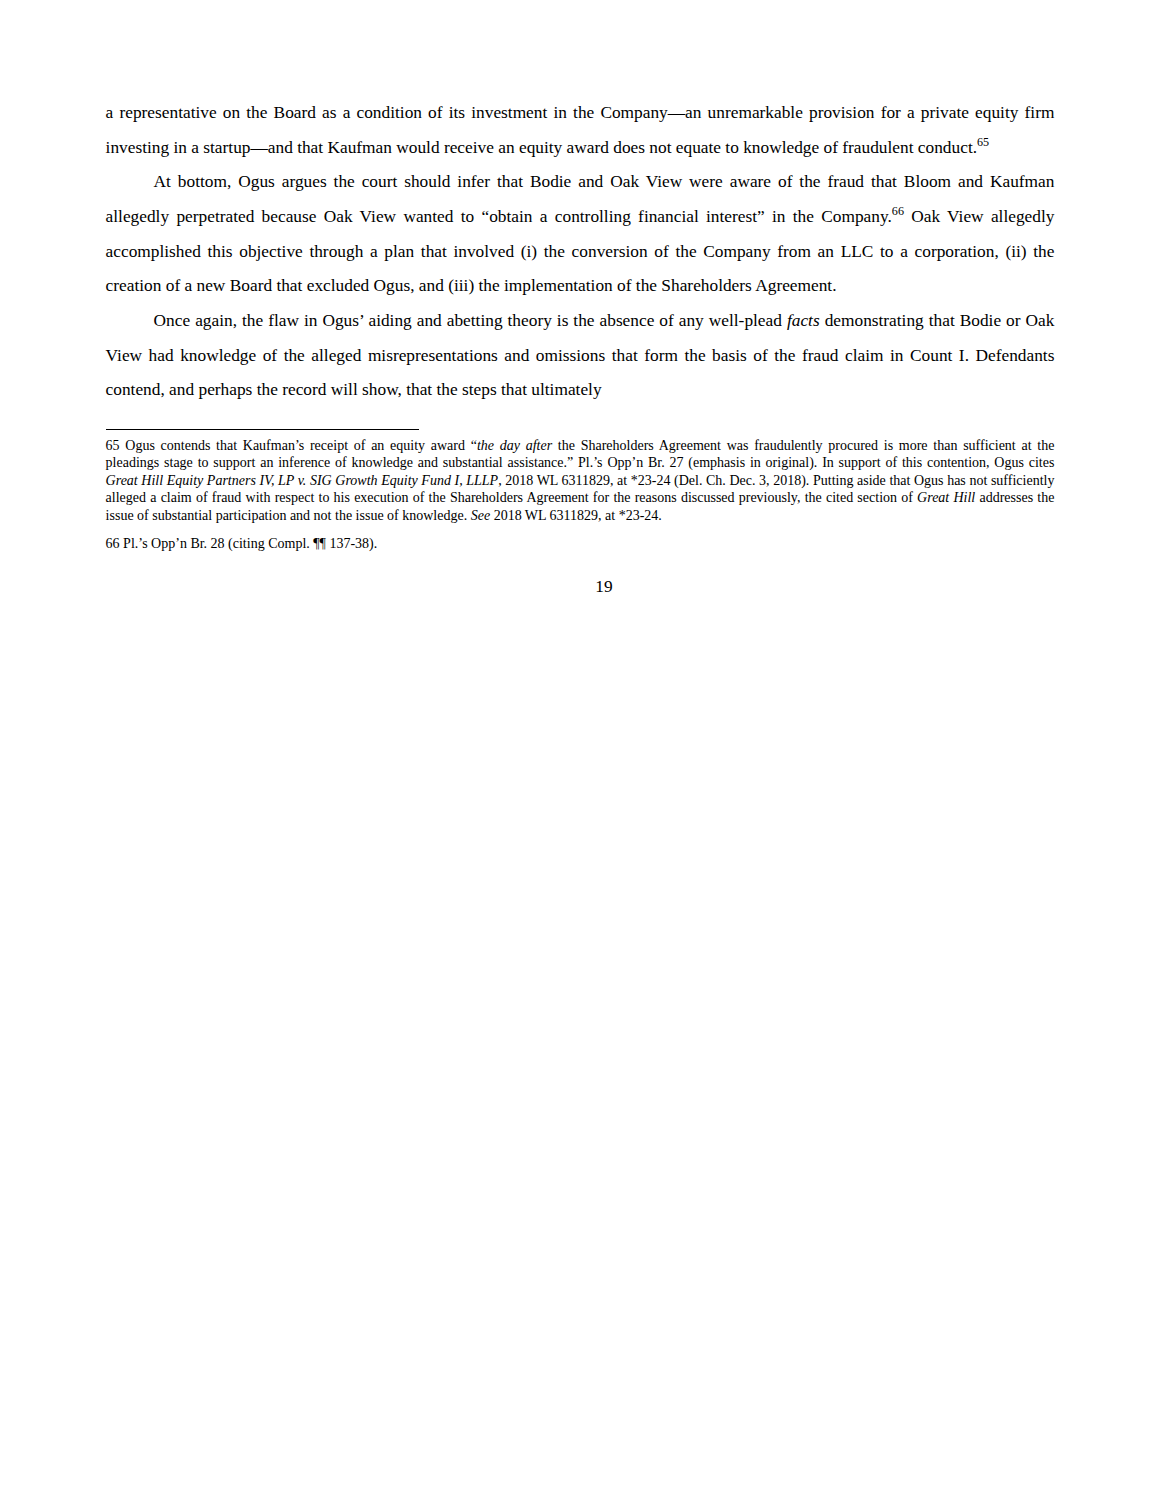a representative on the Board as a condition of its investment in the Company—an unremarkable provision for a private equity firm investing in a startup—and that Kaufman would receive an equity award does not equate to knowledge of fraudulent conduct.65
At bottom, Ogus argues the court should infer that Bodie and Oak View were aware of the fraud that Bloom and Kaufman allegedly perpetrated because Oak View wanted to “obtain a controlling financial interest” in the Company.66 Oak View allegedly accomplished this objective through a plan that involved (i) the conversion of the Company from an LLC to a corporation, (ii) the creation of a new Board that excluded Ogus, and (iii) the implementation of the Shareholders Agreement.
Once again, the flaw in Ogus’ aiding and abetting theory is the absence of any well-plead facts demonstrating that Bodie or Oak View had knowledge of the alleged misrepresentations and omissions that form the basis of the fraud claim in Count I. Defendants contend, and perhaps the record will show, that the steps that ultimately
65 Ogus contends that Kaufman’s receipt of an equity award “the day after the Shareholders Agreement was fraudulently procured is more than sufficient at the pleadings stage to support an inference of knowledge and substantial assistance.” Pl.’s Opp’n Br. 27 (emphasis in original). In support of this contention, Ogus cites Great Hill Equity Partners IV, LP v. SIG Growth Equity Fund I, LLLP, 2018 WL 6311829, at *23-24 (Del. Ch. Dec. 3, 2018). Putting aside that Ogus has not sufficiently alleged a claim of fraud with respect to his execution of the Shareholders Agreement for the reasons discussed previously, the cited section of Great Hill addresses the issue of substantial participation and not the issue of knowledge. See 2018 WL 6311829, at *23-24.
66 Pl.’s Opp’n Br. 28 (citing Compl. ¶¶ 137-38).
19